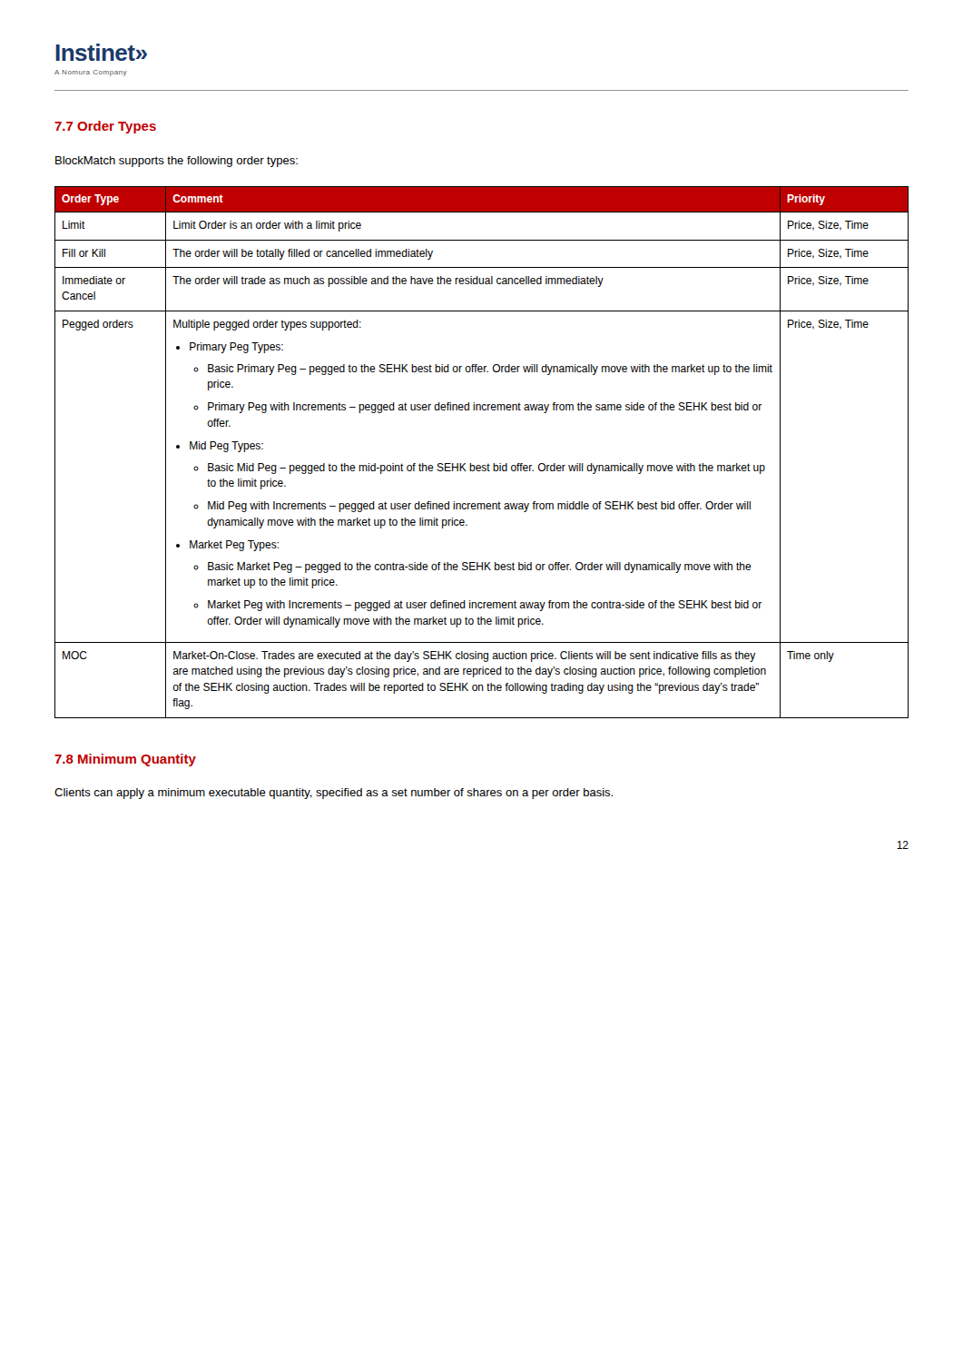Instinet»
A Nomura Company
7.7 Order Types
BlockMatch supports the following order types:
| Order Type | Comment | Priority |
| --- | --- | --- |
| Limit | Limit Order is an order with a limit price | Price, Size, Time |
| Fill or Kill | The order will be totally filled or cancelled immediately | Price, Size, Time |
| Immediate or Cancel | The order will trade as much as possible and the have the residual cancelled immediately | Price, Size, Time |
| Pegged orders | Multiple pegged order types supported: Primary Peg Types: Basic Primary Peg – pegged to the SEHK best bid or offer. Order will dynamically move with the market up to the limit price. Primary Peg with Increments – pegged at user defined increment away from the same side of the SEHK best bid or offer. Mid Peg Types: Basic Mid Peg – pegged to the mid-point of the SEHK best bid offer. Order will dynamically move with the market up to the limit price. Mid Peg with Increments – pegged at user defined increment away from middle of SEHK best bid offer. Order will dynamically move with the market up to the limit price. Market Peg Types: Basic Market Peg – pegged to the contra-side of the SEHK best bid or offer. Order will dynamically move with the market up to the limit price. Market Peg with Increments – pegged at user defined increment away from the contra-side of the SEHK best bid or offer. Order will dynamically move with the market up to the limit price. | Price, Size, Time |
| MOC | Market-On-Close. Trades are executed at the day’s SEHK closing auction price. Clients will be sent indicative fills as they are matched using the previous day’s closing price, and are repriced to the day’s closing auction price, following completion of the SEHK closing auction. Trades will be reported to SEHK on the following trading day using the “previous day’s trade” flag. | Time only |
7.8 Minimum Quantity
Clients can apply a minimum executable quantity, specified as a set number of shares on a per order basis.
12